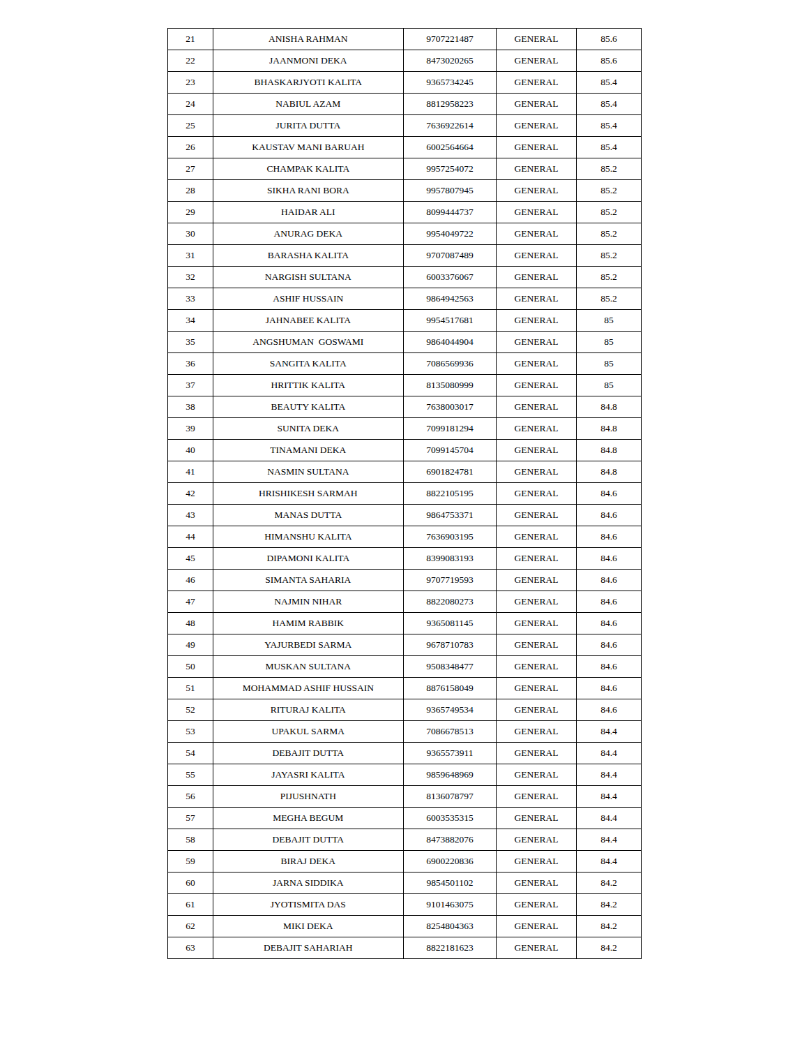| 21 | ANISHA RAHMAN | 9707221487 | GENERAL | 85.6 |
| 22 | JAANMONI DEKA | 8473020265 | GENERAL | 85.6 |
| 23 | BHASKARJYOTI KALITA | 9365734245 | GENERAL | 85.4 |
| 24 | NABIUL AZAM | 8812958223 | GENERAL | 85.4 |
| 25 | JURITA DUTTA | 7636922614 | GENERAL | 85.4 |
| 26 | KAUSTAV MANI BARUAH | 6002564664 | GENERAL | 85.4 |
| 27 | CHAMPAK KALITA | 9957254072 | GENERAL | 85.2 |
| 28 | SIKHA RANI BORA | 9957807945 | GENERAL | 85.2 |
| 29 | HAIDAR ALI | 8099444737 | GENERAL | 85.2 |
| 30 | ANURAG DEKA | 9954049722 | GENERAL | 85.2 |
| 31 | BARASHA KALITA | 9707087489 | GENERAL | 85.2 |
| 32 | NARGISH SULTANA | 6003376067 | GENERAL | 85.2 |
| 33 | ASHIF HUSSAIN | 9864942563 | GENERAL | 85.2 |
| 34 | JAHNABEE KALITA | 9954517681 | GENERAL | 85 |
| 35 | ANGSHUMAN GOSWAMI | 9864044904 | GENERAL | 85 |
| 36 | SANGITA KALITA | 7086569936 | GENERAL | 85 |
| 37 | HRITTIK KALITA | 8135080999 | GENERAL | 85 |
| 38 | BEAUTY KALITA | 7638003017 | GENERAL | 84.8 |
| 39 | SUNITA DEKA | 7099181294 | GENERAL | 84.8 |
| 40 | TINAMANI DEKA | 7099145704 | GENERAL | 84.8 |
| 41 | NASMIN SULTANA | 6901824781 | GENERAL | 84.8 |
| 42 | HRISHIKESH SARMAH | 8822105195 | GENERAL | 84.6 |
| 43 | MANAS DUTTA | 9864753371 | GENERAL | 84.6 |
| 44 | HIMANSHU KALITA | 7636903195 | GENERAL | 84.6 |
| 45 | DIPAMONI KALITA | 8399083193 | GENERAL | 84.6 |
| 46 | SIMANTA SAHARIA | 9707719593 | GENERAL | 84.6 |
| 47 | NAJMIN NIHAR | 8822080273 | GENERAL | 84.6 |
| 48 | HAMIM RABBIK | 9365081145 | GENERAL | 84.6 |
| 49 | YAJURBEDI SARMA | 9678710783 | GENERAL | 84.6 |
| 50 | MUSKAN SULTANA | 9508348477 | GENERAL | 84.6 |
| 51 | MOHAMMAD ASHIF HUSSAIN | 8876158049 | GENERAL | 84.6 |
| 52 | RITURAJ KALITA | 9365749534 | GENERAL | 84.6 |
| 53 | UPAKUL SARMA | 7086678513 | GENERAL | 84.4 |
| 54 | DEBAJIT DUTTA | 9365573911 | GENERAL | 84.4 |
| 55 | JAYASRI KALITA | 9859648969 | GENERAL | 84.4 |
| 56 | PIJUSHNATH | 8136078797 | GENERAL | 84.4 |
| 57 | MEGHA BEGUM | 6003535315 | GENERAL | 84.4 |
| 58 | DEBAJIT DUTTA | 8473882076 | GENERAL | 84.4 |
| 59 | BIRAJ DEKA | 6900220836 | GENERAL | 84.4 |
| 60 | JARNA SIDDIKA | 9854501102 | GENERAL | 84.2 |
| 61 | JYOTISMITA DAS | 9101463075 | GENERAL | 84.2 |
| 62 | MIKI DEKA | 8254804363 | GENERAL | 84.2 |
| 63 | DEBAJIT SAHARIAH | 8822181623 | GENERAL | 84.2 |